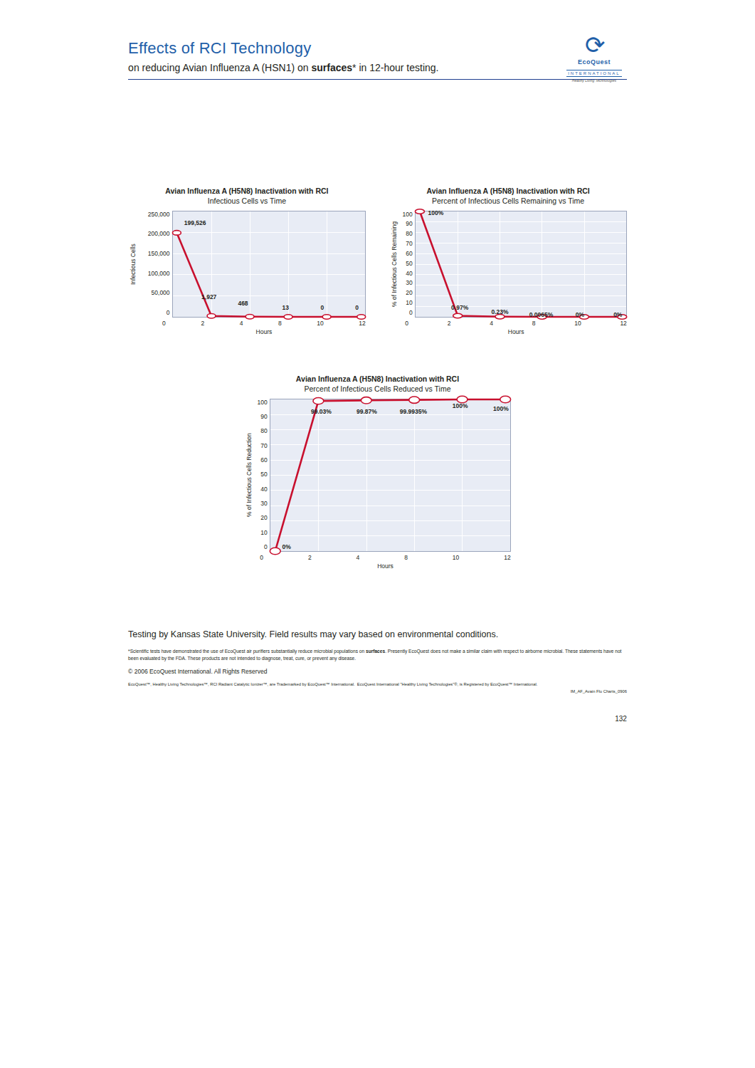⟳
EcoQuest
INTERNATIONAL
"Healthy Living Technologies"
Effects of RCI Technology
on reducing Avian Influenza A (HSN1) on surfaces* in 12-hour testing.
Avian Influenza A (H5N8) Inactivation with RCI
Infectious Cells vs Time
Infectious Cells
250,000 200,000 150,000 100,000 50,000 0
199,526 1,927 468 13 0 0
02481012
Hours
Avian Influenza A (H5N8) Inactivation with RCI
Percent of Infectious Cells Remaining vs Time
% of Infectious Cells Remaining
100 90 80 70 60 50 40 30 20 10 0
100% 0.97% 0.23% 0.0065% 0% 0%
02481012
Hours
Avian Influenza A (H5N8) Inactivation with RCI
Percent of Infectious Cells Reduced vs Time
% of Infectious Cells Reduction
100 90 80 70 60 50 40 30 20 10 0
0% 99.03% 99.87% 99.9935% 100% 100%
02481012
Hours
Testing by Kansas State University. Field results may vary based on environmental conditions.
*Scientific tests have demonstrated the use of EcoQuest air purifiers substantially reduce microbial populations on surfaces. Presently EcoQuest does not make a similar claim with respect to airborne microbial. These statements have not been evaluated by the FDA. These products are not intended to diagnose, treat, cure, or prevent any disease.
© 2006 EcoQuest International. All Rights Reserved
EcoQuest™, Healthy Living Technologies™, RCI Radiant Catalytic Ionizer™, are Trademarked by EcoQuest™ International. EcoQuest International "Healthy Living Technologies"®, is Registered by EcoQuest™ International.
IM_AF_Avain Flu Charts_0906
132